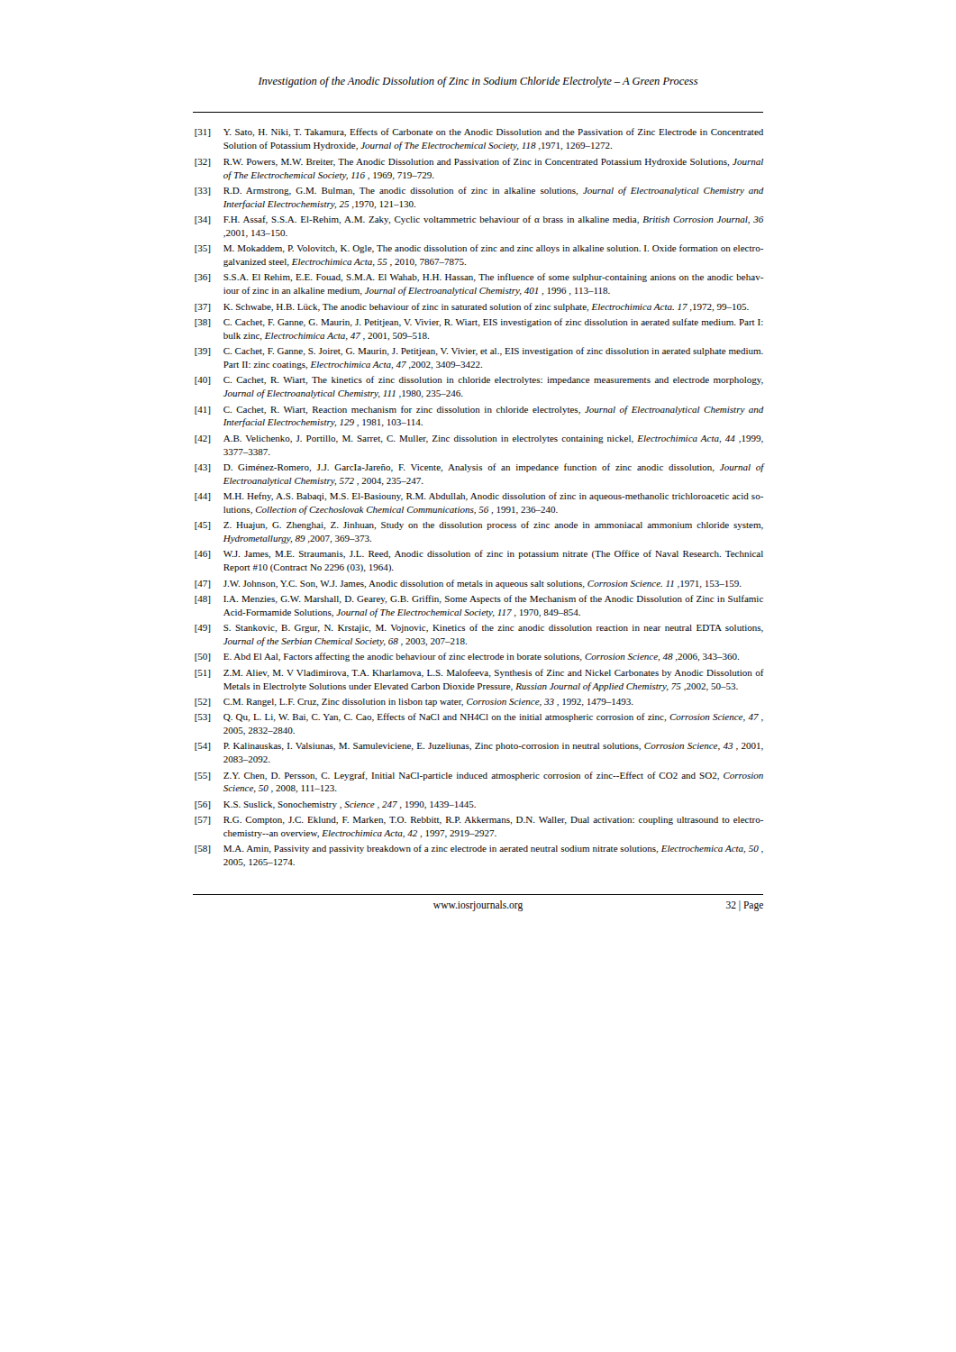Investigation of the Anodic Dissolution of Zinc in Sodium Chloride Electrolyte – A Green Process
[31] Y. Sato, H. Niki, T. Takamura, Effects of Carbonate on the Anodic Dissolution and the Passivation of Zinc Electrode in Concentrated Solution of Potassium Hydroxide, Journal of The Electrochemical Society, 118 ,1971, 1269–1272.
[32] R.W. Powers, M.W. Breiter, The Anodic Dissolution and Passivation of Zinc in Concentrated Potassium Hydroxide Solutions, Journal of The Electrochemical Society, 116 , 1969, 719–729.
[33] R.D. Armstrong, G.M. Bulman, The anodic dissolution of zinc in alkaline solutions, Journal of Electroanalytical Chemistry and Interfacial Electrochemistry, 25 ,1970, 121–130.
[34] F.H. Assaf, S.S.A. El-Rehim, A.M. Zaky, Cyclic voltammetric behaviour of α brass in alkaline media, British Corrosion Journal, 36 ,2001, 143–150.
[35] M. Mokaddem, P. Volovitch, K. Ogle, The anodic dissolution of zinc and zinc alloys in alkaline solution. I. Oxide formation on electrogalvanized steel, Electrochimica Acta, 55 , 2010, 7867–7875.
[36] S.S.A. El Rehim, E.E. Fouad, S.M.A. El Wahab, H.H. Hassan, The influence of some sulphur-containing anions on the anodic behaviour of zinc in an alkaline medium, Journal of Electroanalytical Chemistry, 401 , 1996 , 113–118.
[37] K. Schwabe, H.B. Lück, The anodic behaviour of zinc in saturated solution of zinc sulphate, Electrochimica Acta. 17 ,1972, 99–105.
[38] C. Cachet, F. Ganne, G. Maurin, J. Petitjean, V. Vivier, R. Wiart, EIS investigation of zinc dissolution in aerated sulfate medium. Part I: bulk zinc, Electrochimica Acta, 47 , 2001, 509–518.
[39] C. Cachet, F. Ganne, S. Joiret, G. Maurin, J. Petitjean, V. Vivier, et al., EIS investigation of zinc dissolution in aerated sulphate medium. Part II: zinc coatings, Electrochimica Acta, 47 ,2002, 3409–3422.
[40] C. Cachet, R. Wiart, The kinetics of zinc dissolution in chloride electrolytes: impedance measurements and electrode morphology, Journal of Electroanalytical Chemistry, 111 ,1980, 235–246.
[41] C. Cachet, R. Wiart, Reaction mechanism for zinc dissolution in chloride electrolytes, Journal of Electroanalytical Chemistry and Interfacial Electrochemistry, 129 , 1981, 103–114.
[42] A.B. Velichenko, J. Portillo, M. Sarret, C. Muller, Zinc dissolution in electrolytes containing nickel, Electrochimica Acta, 44 ,1999, 3377–3387.
[43] D. Giménez-Romero, J.J. GarcIa-Jareño, F. Vicente, Analysis of an impedance function of zinc anodic dissolution, Journal of Electroanalytical Chemistry, 572 , 2004, 235–247.
[44] M.H. Hefny, A.S. Babaqi, M.S. El-Basiouny, R.M. Abdullah, Anodic dissolution of zinc in aqueous-methanolic trichloroacetic acid solutions, Collection of Czechoslovak Chemical Communications, 56 , 1991, 236–240.
[45] Z. Huajun, G. Zhenghai, Z. Jinhuan, Study on the dissolution process of zinc anode in ammoniacal ammonium chloride system, Hydrometallurgy, 89 ,2007, 369–373.
[46] W.J. James, M.E. Straumanis, J.L. Reed, Anodic dissolution of zinc in potassium nitrate (The Office of Naval Research. Technical Report #10 (Contract No 2296 (03), 1964).
[47] J.W. Johnson, Y.C. Son, W.J. James, Anodic dissolution of metals in aqueous salt solutions, Corrosion Science. 11 ,1971, 153–159.
[48] I.A. Menzies, G.W. Marshall, D. Gearey, G.B. Griffin, Some Aspects of the Mechanism of the Anodic Dissolution of Zinc in Sulfamic Acid-Formamide Solutions, Journal of The Electrochemical Society, 117 , 1970, 849–854.
[49] S. Stankovic, B. Grgur, N. Krstajic, M. Vojnovic, Kinetics of the zinc anodic dissolution reaction in near neutral EDTA solutions, Journal of the Serbian Chemical Society, 68 , 2003, 207–218.
[50] E. Abd El Aal, Factors affecting the anodic behaviour of zinc electrode in borate solutions, Corrosion Science, 48 ,2006, 343–360.
[51] Z.M. Aliev, M. V Vladimirova, T.A. Kharlamova, L.S. Malofeeva, Synthesis of Zinc and Nickel Carbonates by Anodic Dissolution of Metals in Electrolyte Solutions under Elevated Carbon Dioxide Pressure, Russian Journal of Applied Chemistry, 75 ,2002, 50–53.
[52] C.M. Rangel, L.F. Cruz, Zinc dissolution in lisbon tap water, Corrosion Science, 33 , 1992, 1479–1493.
[53] Q. Qu, L. Li, W. Bai, C. Yan, C. Cao, Effects of NaCl and NH4Cl on the initial atmospheric corrosion of zinc, Corrosion Science, 47 , 2005, 2832–2840.
[54] P. Kalinauskas, I. Valsiunas, M. Samuleviciene, E. Juzeliunas, Zinc photo-corrosion in neutral solutions, Corrosion Science, 43 , 2001, 2083–2092.
[55] Z.Y. Chen, D. Persson, C. Leygraf, Initial NaCl-particle induced atmospheric corrosion of zinc--Effect of CO2 and SO2, Corrosion Science, 50 , 2008, 111–123.
[56] K.S. Suslick, Sonochemistry , Science , 247 , 1990, 1439–1445.
[57] R.G. Compton, J.C. Eklund, F. Marken, T.O. Rebbitt, R.P. Akkermans, D.N. Waller, Dual activation: coupling ultrasound to electrochemistry--an overview, Electrochimica Acta, 42 , 1997, 2919–2927.
[58] M.A. Amin, Passivity and passivity breakdown of a zinc electrode in aerated neutral sodium nitrate solutions, Electrochemica Acta, 50 , 2005, 1265–1274.
www.iosrjournals.org 32 | Page